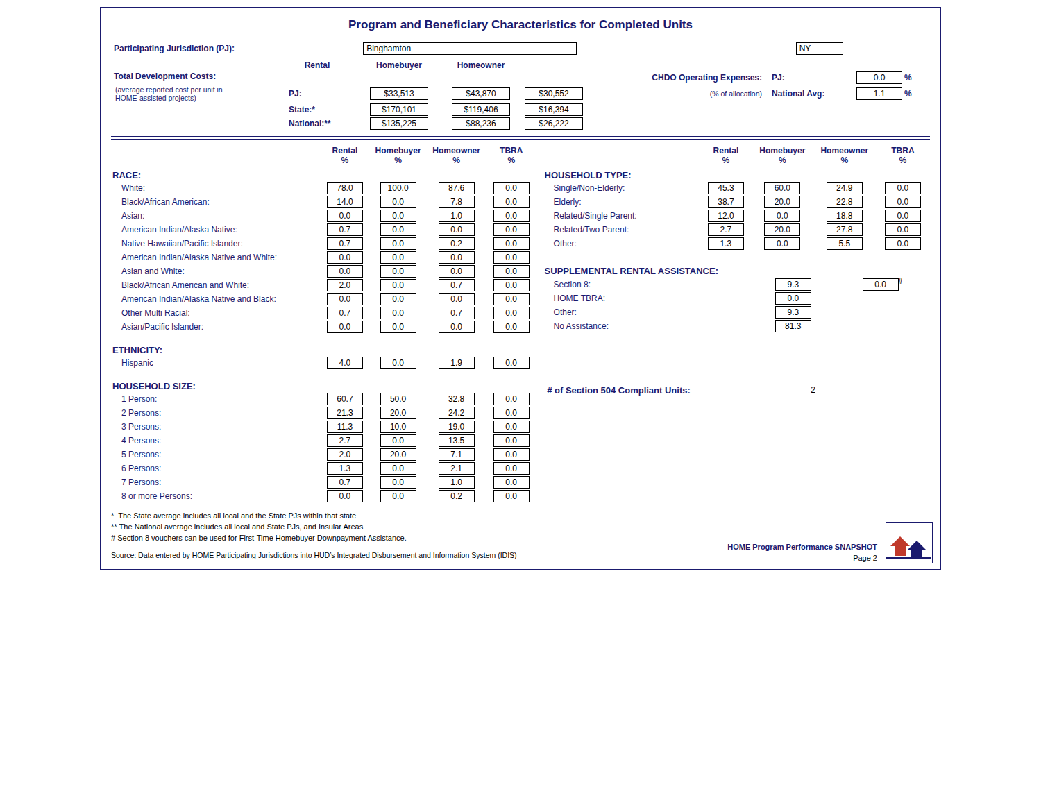Program and Beneficiary Characteristics for Completed Units
| Participating Jurisdiction (PJ): | Binghamton | NY | | | |
| | Rental | Homebuyer | Homeowner | | | | |
| Total Development Costs: | | | | | CHDO Operating Expenses: | PJ: | 0.0 % |
| (average reported cost per unit in HOME-assisted projects) | PJ: | $33,513 | $43,870 | $30,552 | (% of allocation) | National Avg: | 1.1 % |
| | State:* | $170,101 | $119,406 | $16,394 | | | |
| | National:** | $135,225 | $88,236 | $26,222 | | | |
| / / Rental % / Homebuyer % / Homeowner % / TBRA % / / RACE: / / / / / / White: / 78.0 / 100.0 / 87.6 / 0.0 / / Black/African American: / 14.0 / 0.0 / 7.8 / 0.0 / / Asian: / 0.0 / 0.0 / 1.0 / 0.0 / / American Indian/Alaska Native: / 0.7 / 0.0 / 0.0 / 0.0 / / Native Hawaiian/Pacific Islander: / 0.7 / 0.0 / 0.2 / 0.0 / / American Indian/Alaska Native and White: / 0.0 / 0.0 / 0.0 / 0.0 / / Asian and White: / 0.0 / 0.0 / 0.0 / 0.0 / / Black/African American and White: / 2.0 / 0.0 / 0.7 / 0.0 / / American Indian/Alaska Native and Black: / 0.0 / 0.0 / 0.0 / 0.0 / / Other Multi Racial: / 0.7 / 0.0 / 0.7 / 0.0 / / Asian/Pacific Islander: / 0.0 / 0.0 / 0.0 / 0.0 / / ETHNICITY: / / / / / / Hispanic / 4.0 / 0.0 / 1.9 / 0.0 / / HOUSEHOLD SIZE: / / / / / / 1 Person: / 60.7 / 50.0 / 32.8 / 0.0 / / 2 Persons: / 21.3 / 20.0 / 24.2 / 0.0 / / 3 Persons: / 11.3 / 10.0 / 19.0 / 0.0 / / 4 Persons: / 2.7 / 0.0 / 13.5 / 0.0 / / 5 Persons: / 2.0 / 20.0 / 7.1 / 0.0 / / 6 Persons: / 1.3 / 0.0 / 2.1 / 0.0 / / 7 Persons: / 0.7 / 0.0 / 1.0 / 0.0 / / 8 or more Persons: / 0.0 / 0.0 / 0.2 / 0.0 / | / / Rental % / Homebuyer % / Homeowner % / TBRA % / / HOUSEHOLD TYPE: / / / / / / Single/Non-Elderly: / 45.3 / 60.0 / 24.9 / 0.0 / / Elderly: / 38.7 / 20.0 / 22.8 / 0.0 / / Related/Single Parent: / 12.0 / 0.0 / 18.8 / 0.0 / / Related/Two Parent: / 2.7 / 20.0 / 27.8 / 0.0 / / Other: / 1.3 / 0.0 / 5.5 / 0.0 / / SUPPLEMENTAL RENTAL ASSISTANCE: / / Section 8: / 9.3 / 0.0 # / / HOME TBRA: / 0.0 / / / Other: / 9.3 / / / No Assistance: / 81.3 / / / # of Section 504 Compliant Units: / 2 / |
* The State average includes all local and the State PJs within that state
** The National average includes all local and State PJs, and Insular Areas
# Section 8 vouchers can be used for First-Time Homebuyer Downpayment Assistance.
Source: Data entered by HOME Participating Jurisdictions into HUD’s Integrated Disbursement and Information System (IDIS)
HOME Program Performance SNAPSHOT
Page 2